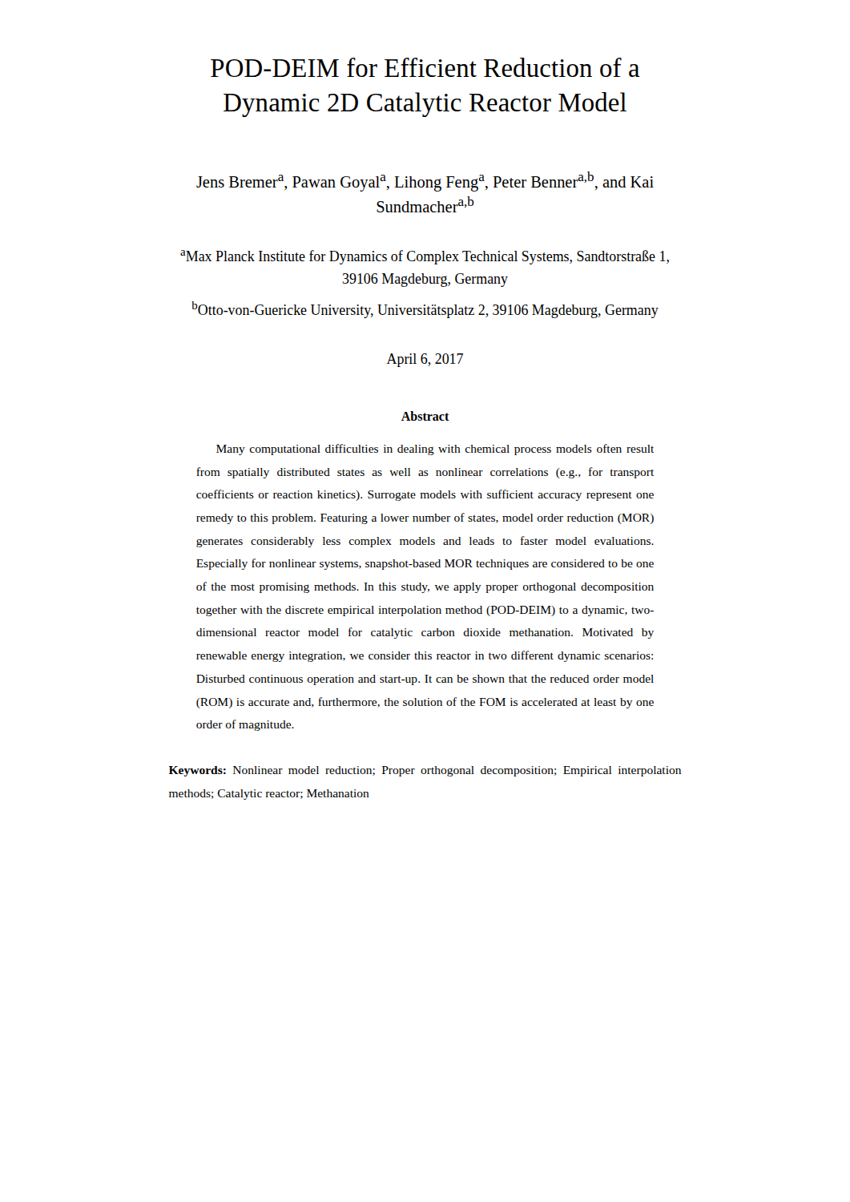POD-DEIM for Efficient Reduction of a Dynamic 2D Catalytic Reactor Model
Jens Bremera, Pawan Goyala, Lihong Fenga, Peter Bennera,b, and Kai Sundmachera,b
aMax Planck Institute for Dynamics of Complex Technical Systems, Sandtorstraße 1, 39106 Magdeburg, Germany
bOtto-von-Guericke University, Universitätsplatz 2, 39106 Magdeburg, Germany
April 6, 2017
Abstract
Many computational difficulties in dealing with chemical process models often result from spatially distributed states as well as nonlinear correlations (e.g., for transport coefficients or reaction kinetics). Surrogate models with sufficient accuracy represent one remedy to this problem. Featuring a lower number of states, model order reduction (MOR) generates considerably less complex models and leads to faster model evaluations. Especially for nonlinear systems, snapshot-based MOR techniques are considered to be one of the most promising methods. In this study, we apply proper orthogonal decomposition together with the discrete empirical interpolation method (POD-DEIM) to a dynamic, two-dimensional reactor model for catalytic carbon dioxide methanation. Motivated by renewable energy integration, we consider this reactor in two different dynamic scenarios: Disturbed continuous operation and start-up. It can be shown that the reduced order model (ROM) is accurate and, furthermore, the solution of the FOM is accelerated at least by one order of magnitude.
Keywords: Nonlinear model reduction; Proper orthogonal decomposition; Empirical interpolation methods; Catalytic reactor; Methanation